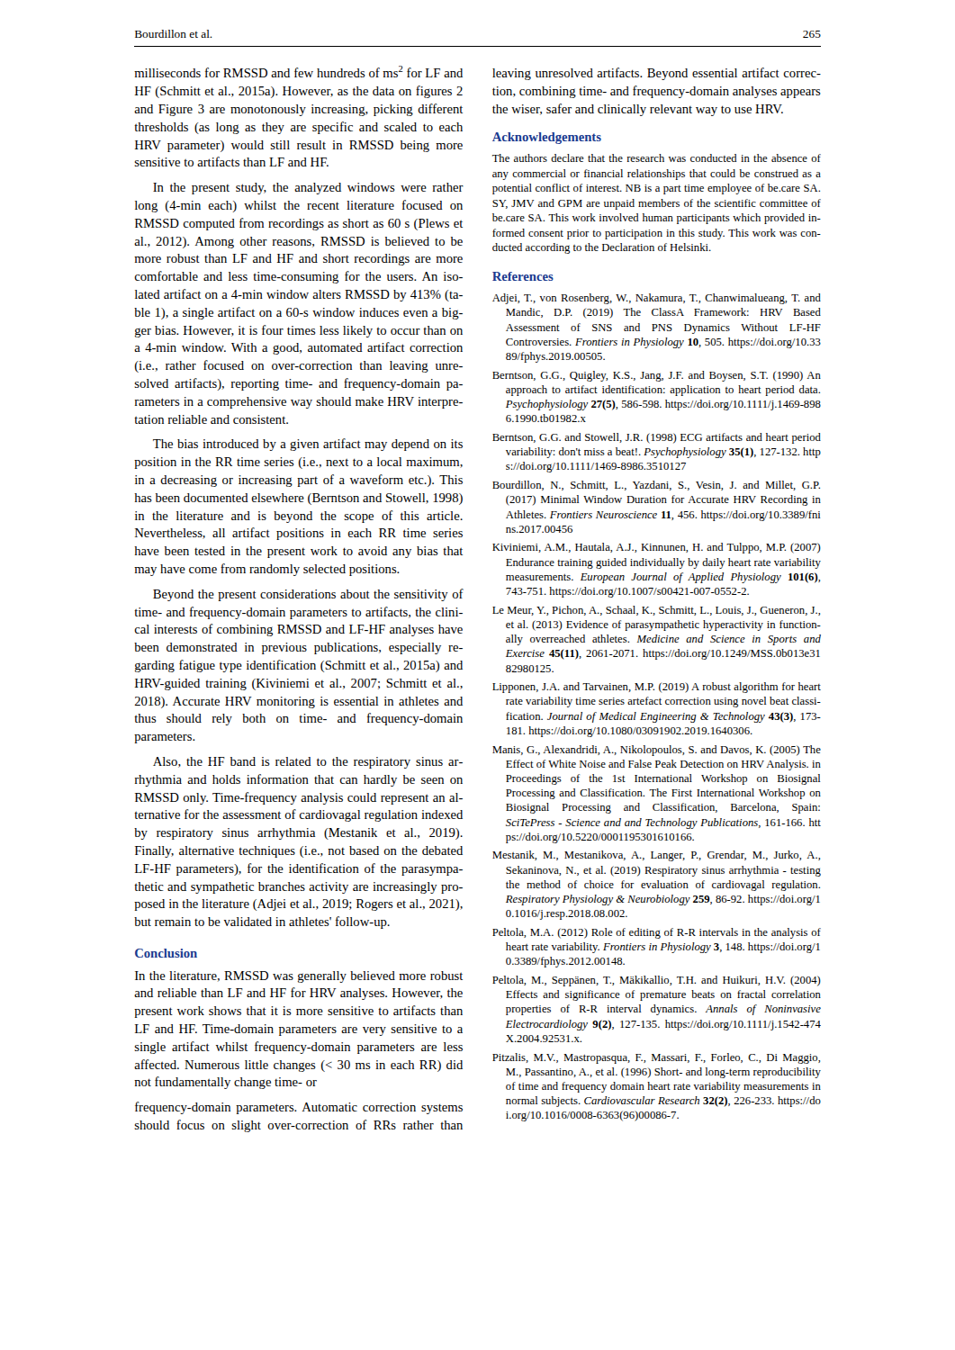Bourdillon et al. 265
milliseconds for RMSSD and few hundreds of ms2 for LF and HF (Schmitt et al., 2015a). However, as the data on figures 2 and Figure 3 are monotonously increasing, picking different thresholds (as long as they are specific and scaled to each HRV parameter) would still result in RMSSD being more sensitive to artifacts than LF and HF.
In the present study, the analyzed windows were rather long (4-min each) whilst the recent literature focused on RMSSD computed from recordings as short as 60 s (Plews et al., 2012). Among other reasons, RMSSD is believed to be more robust than LF and HF and short recordings are more comfortable and less time-consuming for the users. An isolated artifact on a 4-min window alters RMSSD by 413% (table 1), a single artifact on a 60-s window induces even a bigger bias. However, it is four times less likely to occur than on a 4-min window. With a good, automated artifact correction (i.e., rather focused on over-correction than leaving unresolved artifacts), reporting time- and frequency-domain parameters in a comprehensive way should make HRV interpretation reliable and consistent.
The bias introduced by a given artifact may depend on its position in the RR time series (i.e., next to a local maximum, in a decreasing or increasing part of a waveform etc.). This has been documented elsewhere (Berntson and Stowell, 1998) in the literature and is beyond the scope of this article. Nevertheless, all artifact positions in each RR time series have been tested in the present work to avoid any bias that may have come from randomly selected positions.
Beyond the present considerations about the sensitivity of time- and frequency-domain parameters to artifacts, the clinical interests of combining RMSSD and LF-HF analyses have been demonstrated in previous publications, especially regarding fatigue type identification (Schmitt et al., 2015a) and HRV-guided training (Kiviniemi et al., 2007; Schmitt et al., 2018). Accurate HRV monitoring is essential in athletes and thus should rely both on time- and frequency-domain parameters.
Also, the HF band is related to the respiratory sinus arrhythmia and holds information that can hardly be seen on RMSSD only. Time-frequency analysis could represent an alternative for the assessment of cardiovagal regulation indexed by respiratory sinus arrhythmia (Mestanik et al., 2019). Finally, alternative techniques (i.e., not based on the debated LF-HF parameters), for the identification of the parasympathetic and sympathetic branches activity are increasingly proposed in the literature (Adjei et al., 2019; Rogers et al., 2021), but remain to be validated in athletes' follow-up.
Conclusion
In the literature, RMSSD was generally believed more robust and reliable than LF and HF for HRV analyses. However, the present work shows that it is more sensitive to artifacts than LF and HF. Time-domain parameters are very sensitive to a single artifact whilst frequency-domain parameters are less affected. Numerous little changes (< 30 ms in each RR) did not fundamentally change time- or
frequency-domain parameters. Automatic correction systems should focus on slight over-correction of RRs rather than leaving unresolved artifacts. Beyond essential artifact correction, combining time- and frequency-domain analyses appears the wiser, safer and clinically relevant way to use HRV.
Acknowledgements
The authors declare that the research was conducted in the absence of any commercial or financial relationships that could be construed as a potential conflict of interest. NB is a part time employee of be.care SA. SY, JMV and GPM are unpaid members of the scientific committee of be.care SA. This work involved human participants which provided informed consent prior to participation in this study. This work was conducted according to the Declaration of Helsinki.
References
Adjei, T., von Rosenberg, W., Nakamura, T., Chanwimalueang, T. and Mandic, D.P. (2019) The ClassA Framework: HRV Based Assessment of SNS and PNS Dynamics Without LF-HF Controversies. Frontiers in Physiology 10, 505. https://doi.org/10.3389/fphys.2019.00505.
Berntson, G.G., Quigley, K.S., Jang, J.F. and Boysen, S.T. (1990) An approach to artifact identification: application to heart period data. Psychophysiology 27(5), 586-598. https://doi.org/10.1111/j.1469-8986.1990.tb01982.x
Berntson, G.G. and Stowell, J.R. (1998) ECG artifacts and heart period variability: don't miss a beat!. Psychophysiology 35(1), 127-132. https://doi.org/10.1111/1469-8986.3510127
Bourdillon, N., Schmitt, L., Yazdani, S., Vesin, J. and Millet, G.P. (2017) Minimal Window Duration for Accurate HRV Recording in Athletes. Frontiers Neuroscience 11, 456. https://doi.org/10.3389/fnins.2017.00456
Kiviniemi, A.M., Hautala, A.J., Kinnunen, H. and Tulppo, M.P. (2007) Endurance training guided individually by daily heart rate variability measurements. European Journal of Applied Physiology 101(6), 743-751. https://doi.org/10.1007/s00421-007-0552-2.
Le Meur, Y., Pichon, A., Schaal, K., Schmitt, L., Louis, J., Gueneron, J., et al. (2013) Evidence of parasympathetic hyperactivity in functionally overreached athletes. Medicine and Science in Sports and Exercise 45(11), 2061-2071. https://doi.org/10.1249/MSS.0b013e3182980125.
Lipponen, J.A. and Tarvainen, M.P. (2019) A robust algorithm for heart rate variability time series artefact correction using novel beat classification. Journal of Medical Engineering & Technology 43(3), 173-181. https://doi.org/10.1080/03091902.2019.1640306.
Manis, G., Alexandridi, A., Nikolopoulos, S. and Davos, K. (2005) The Effect of White Noise and False Peak Detection on HRV Analysis. in Proceedings of the 1st International Workshop on Biosignal Processing and Classification. The First International Workshop on Biosignal Processing and Classification, Barcelona, Spain: SciTePress - Science and and Technology Publications, 161-166. https://doi.org/10.5220/0001195301610166.
Mestanik, M., Mestanikova, A., Langer, P., Grendar, M., Jurko, A., Sekaninova, N., et al. (2019) Respiratory sinus arrhythmia - testing the method of choice for evaluation of cardiovagal regulation. Respiratory Physiology & Neurobiology 259, 86-92. https://doi.org/10.1016/j.resp.2018.08.002.
Peltola, M.A. (2012) Role of editing of R-R intervals in the analysis of heart rate variability. Frontiers in Physiology 3, 148. https://doi.org/10.3389/fphys.2012.00148.
Peltola, M., Seppänen, T., Mäkikallio, T.H. and Huikuri, H.V. (2004) Effects and significance of premature beats on fractal correlation properties of R-R interval dynamics. Annals of Noninvasive Electrocardiology 9(2), 127-135. https://doi.org/10.1111/j.1542-474X.2004.92531.x.
Pitzalis, M.V., Mastropasqua, F., Massari, F., Forleo, C., Di Maggio, M., Passantino, A., et al. (1996) Short- and long-term reproducibility of time and frequency domain heart rate variability measurements in normal subjects. Cardiovascular Research 32(2), 226-233. https://doi.org/10.1016/0008-6363(96)00086-7.